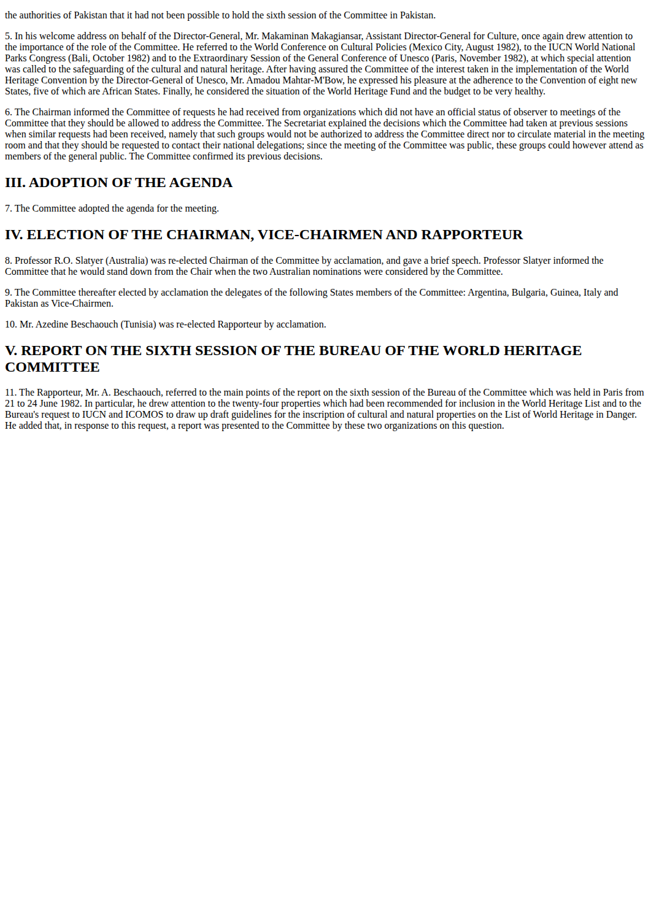the authorities of Pakistan that it had not been possible to hold the sixth session of the Committee in Pakistan.
5. In his welcome address on behalf of the Director-General, Mr. Makaminan Makagiansar, Assistant Director-General for Culture, once again drew attention to the importance of the role of the Committee. He referred to the World Conference on Cultural Policies (Mexico City, August 1982), to the IUCN World National Parks Congress (Bali, October 1982) and to the Extraordinary Session of the General Conference of Unesco (Paris, November 1982), at which special attention was called to the safeguarding of the cultural and natural heritage. After having assured the Committee of the interest taken in the implementation of the World Heritage Convention by the Director-General of Unesco, Mr. Amadou Mahtar-M'Bow, he expressed his pleasure at the adherence to the Convention of eight new States, five of which are African States. Finally, he considered the situation of the World Heritage Fund and the budget to be very healthy.
6. The Chairman informed the Committee of requests he had received from organizations which did not have an official status of observer to meetings of the Committee that they should be allowed to address the Committee. The Secretariat explained the decisions which the Committee had taken at previous sessions when similar requests had been received, namely that such groups would not be authorized to address the Committee direct nor to circulate material in the meeting room and that they should be requested to contact their national delegations; since the meeting of the Committee was public, these groups could however attend as members of the general public. The Committee confirmed its previous decisions.
III. ADOPTION OF THE AGENDA
7. The Committee adopted the agenda for the meeting.
IV. ELECTION OF THE CHAIRMAN, VICE-CHAIRMEN AND RAPPORTEUR
8. Professor R.O. Slatyer (Australia) was re-elected Chairman of the Committee by acclamation, and gave a brief speech. Professor Slatyer informed the Committee that he would stand down from the Chair when the two Australian nominations were considered by the Committee.
9. The Committee thereafter elected by acclamation the delegates of the following States members of the Committee: Argentina, Bulgaria, Guinea, Italy and Pakistan as Vice-Chairmen.
10. Mr. Azedine Beschaouch (Tunisia) was re-elected Rapporteur by acclamation.
V. REPORT ON THE SIXTH SESSION OF THE BUREAU OF THE WORLD HERITAGE COMMITTEE
11. The Rapporteur, Mr. A. Beschaouch, referred to the main points of the report on the sixth session of the Bureau of the Committee which was held in Paris from 21 to 24 June 1982. In particular, he drew attention to the twenty-four properties which had been recommended for inclusion in the World Heritage List and to the Bureau's request to IUCN and ICOMOS to draw up draft guidelines for the inscription of cultural and natural properties on the List of World Heritage in Danger. He added that, in response to this request, a report was presented to the Committee by these two organizations on this question.